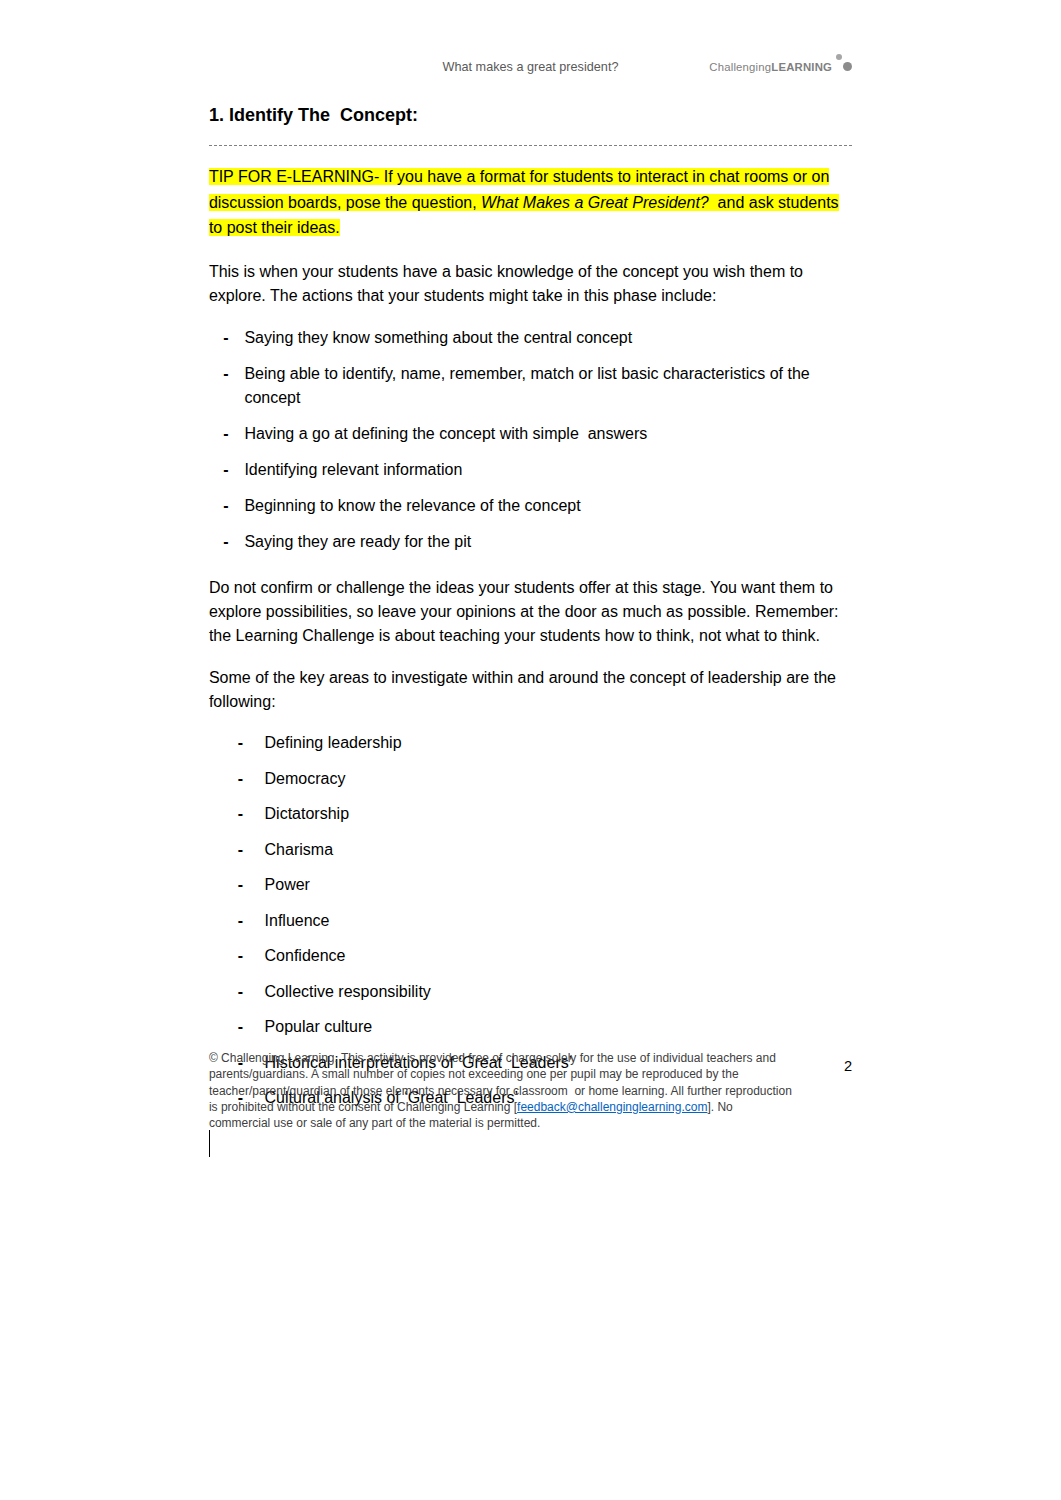What makes a great president?
ChallengingLEARNING
1. Identify The Concept:
TIP FOR E-LEARNING- If you have a format for students to interact in chat rooms or on discussion boards, pose the question, What Makes a Great President? and ask students to post their ideas.
This is when your students have a basic knowledge of the concept you wish them to explore. The actions that your students might take in this phase include:
Saying they know something about the central concept
Being able to identify, name, remember, match or list basic characteristics of the concept
Having a go at defining the concept with simple answers
Identifying relevant information
Beginning to know the relevance of the concept
Saying they are ready for the pit
Do not confirm or challenge the ideas your students offer at this stage. You want them to explore possibilities, so leave your opinions at the door as much as possible. Remember: the Learning Challenge is about teaching your students how to think, not what to think.
Some of the key areas to investigate within and around the concept of leadership are the following:
Defining leadership
Democracy
Dictatorship
Charisma
Power
Influence
Confidence
Collective responsibility
Popular culture
Historical interpretations of ‘Great Leaders’
Cultural analysis of ‘Great Leaders’
© Challenging Learning. This activity is provided free of charge solely for the use of individual teachers and parents/guardians. A small number of copies not exceeding one per pupil may be reproduced by the teacher/parent/guardian of those elements necessary for classroom or home learning. All further reproduction is prohibited without the consent of Challenging Learning [feedback@challenginglearning.com]. No commercial use or sale of any part of the material is permitted.
2